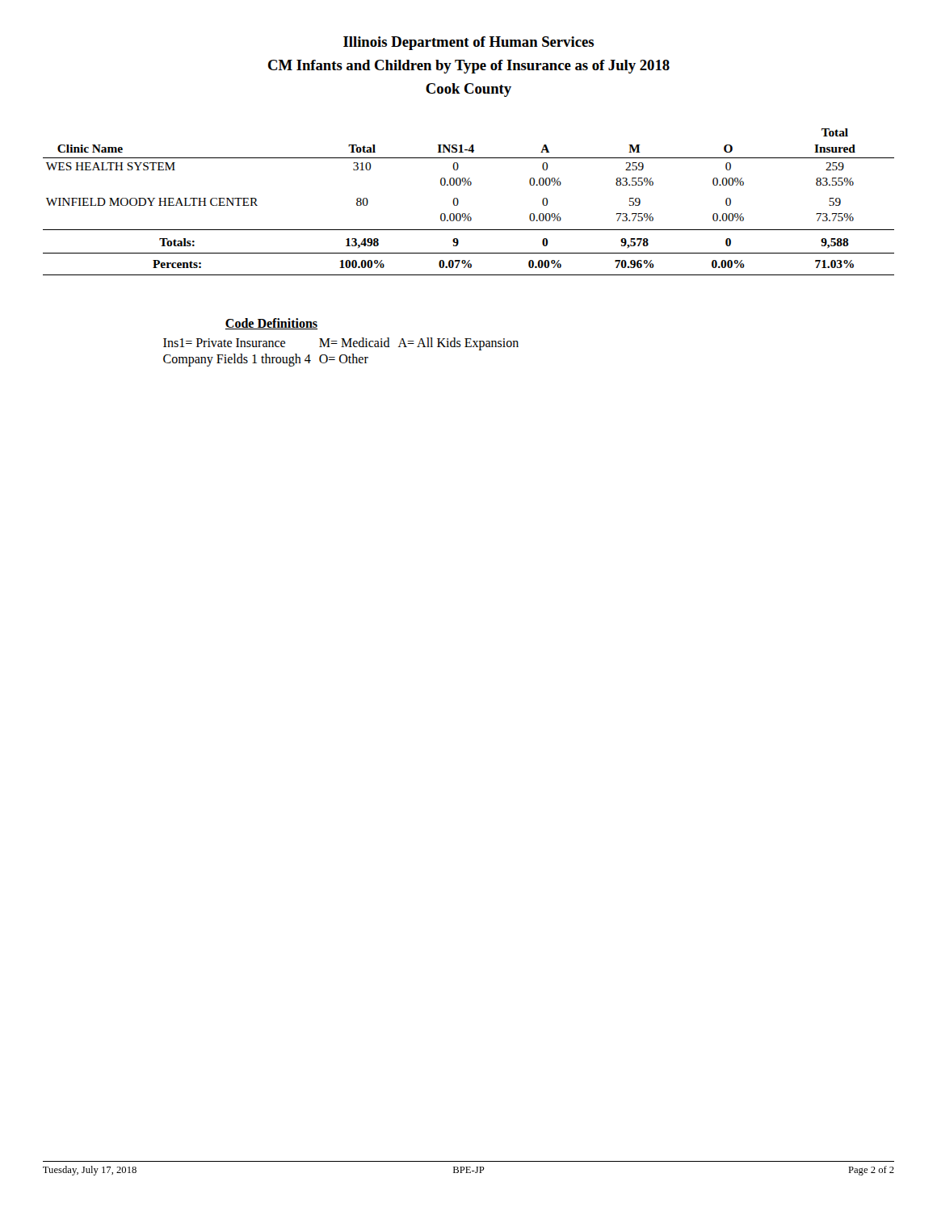Illinois Department of Human Services
CM Infants and Children by Type of Insurance as of July 2018
Cook County
| | | | | | | Total |
| --- | --- | --- | --- | --- | --- | --- |
| Clinic Name | Total | INS1-4 | A | M | O | Insured |
| WES HEALTH SYSTEM | 310 | 0 | 0 | 259 | 0 | 259 |
| | | 0.00% | 0.00% | 83.55% | 0.00% | 83.55% |
| WINFIELD MOODY HEALTH CENTER | 80 | 0 | 0 | 59 | 0 | 59 |
| | | 0.00% | 0.00% | 73.75% | 0.00% | 73.75% |
| Totals: | 13,498 | 9 | 0 | 9,578 | 0 | 9,588 |
| Percents: | 100.00% | 0.07% | 0.00% | 70.96% | 0.00% | 71.03% |
Code Definitions
| Ins1= Private Insurance | M= Medicaid | A= All Kids Expansion |
| Company Fields 1 through 4 | O= Other | |
Tuesday, July 17, 2018
BPE-JP
Page 2 of 2